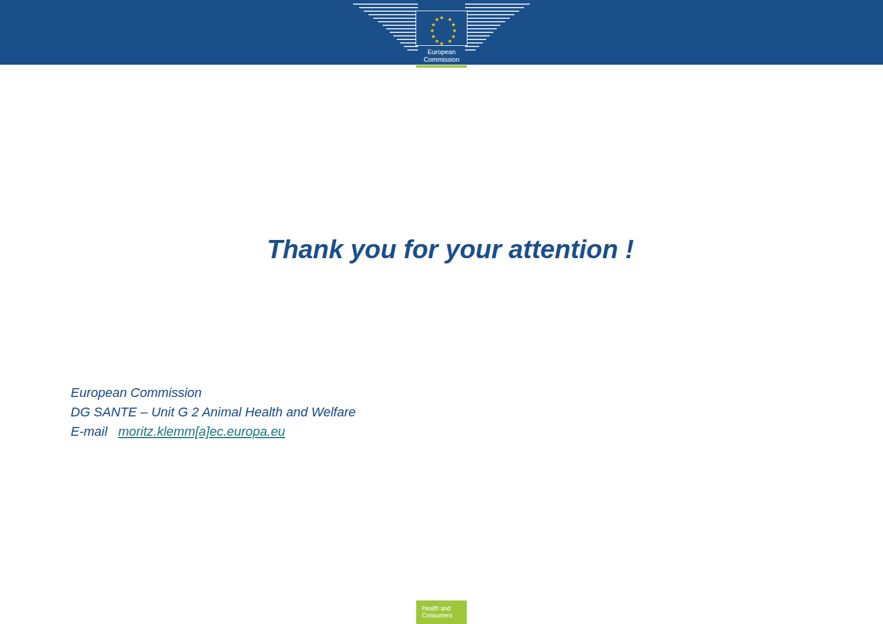★ ★ ★ ★ ★ ★ ★ ★ ★ ★ ★ ★
European
Commission
Thank you for your attention !
European Commission
DG SANTE – Unit G 2 Animal Health and Welfare
E-mail moritz.klemm[a]ec.europa.eu
Health and
Consumers